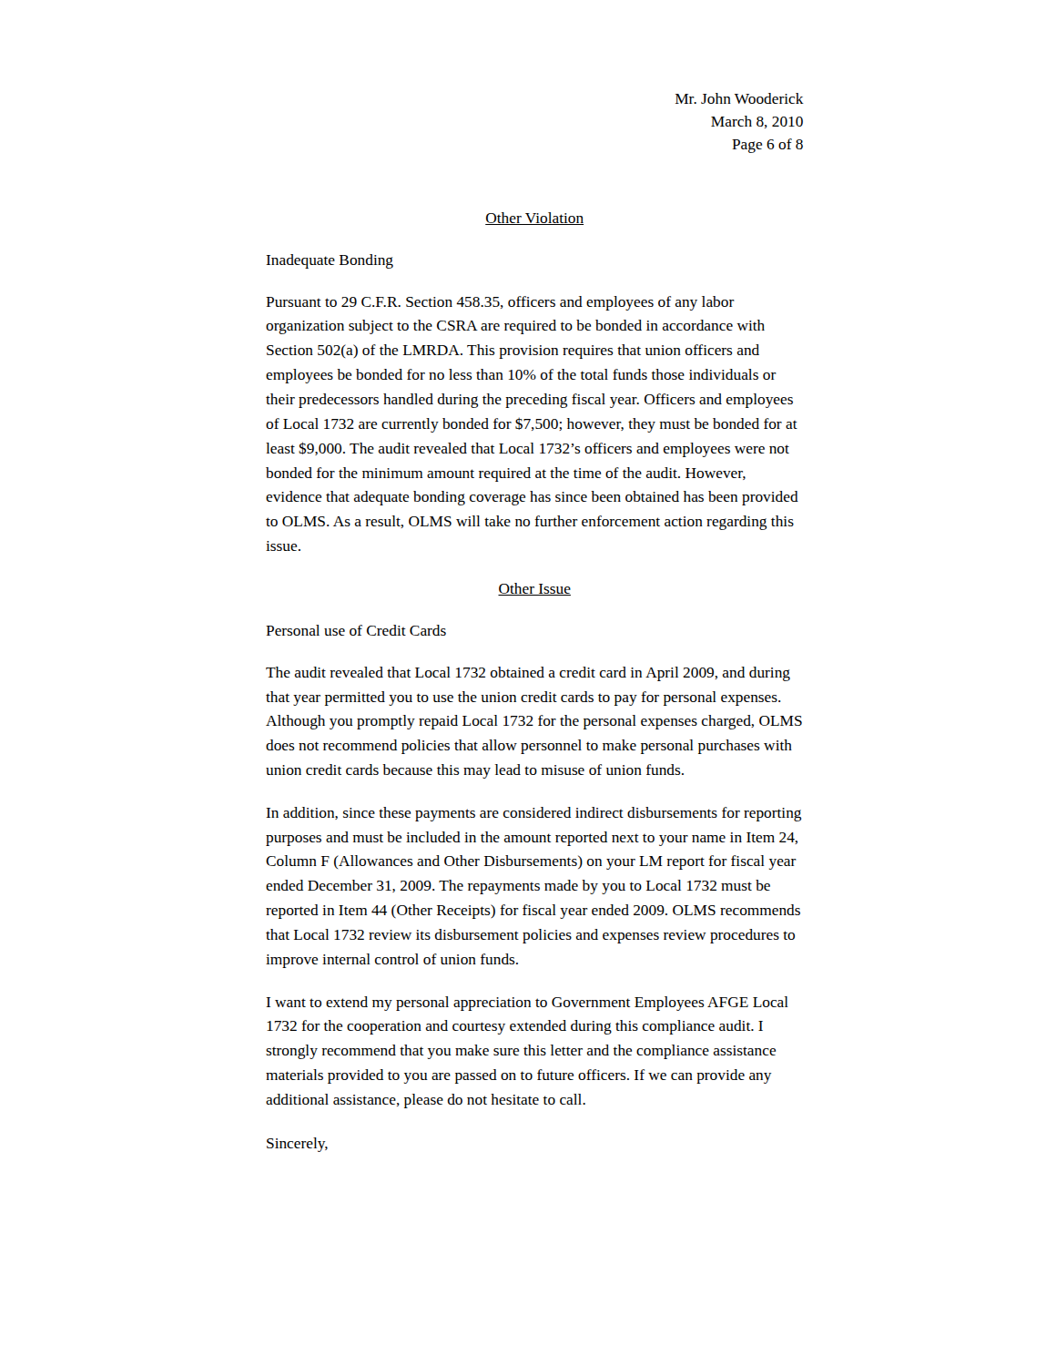Mr. John Wooderick
March 8, 2010
Page 6 of 8
Other Violation
Inadequate Bonding
Pursuant to 29 C.F.R. Section 458.35, officers and employees of any labor organization subject to the CSRA are required to be bonded in accordance with Section 502(a) of the LMRDA. This provision requires that union officers and employees be bonded for no less than 10% of the total funds those individuals or their predecessors handled during the preceding fiscal year. Officers and employees of Local 1732 are currently bonded for $7,500; however, they must be bonded for at least $9,000. The audit revealed that Local 1732’s officers and employees were not bonded for the minimum amount required at the time of the audit. However, evidence that adequate bonding coverage has since been obtained has been provided to OLMS. As a result, OLMS will take no further enforcement action regarding this issue.
Other Issue
Personal use of Credit Cards
The audit revealed that Local 1732 obtained a credit card in April 2009, and during that year permitted you to use the union credit cards to pay for personal expenses. Although you promptly repaid Local 1732 for the personal expenses charged, OLMS does not recommend policies that allow personnel to make personal purchases with union credit cards because this may lead to misuse of union funds.
In addition, since these payments are considered indirect disbursements for reporting purposes and must be included in the amount reported next to your name in Item 24, Column F (Allowances and Other Disbursements) on your LM report for fiscal year ended December 31, 2009. The repayments made by you to Local 1732 must be reported in Item 44 (Other Receipts) for fiscal year ended 2009. OLMS recommends that Local 1732 review its disbursement policies and expenses review procedures to improve internal control of union funds.
I want to extend my personal appreciation to Government Employees AFGE Local 1732 for the cooperation and courtesy extended during this compliance audit. I strongly recommend that you make sure this letter and the compliance assistance materials provided to you are passed on to future officers. If we can provide any additional assistance, please do not hesitate to call.
Sincerely,